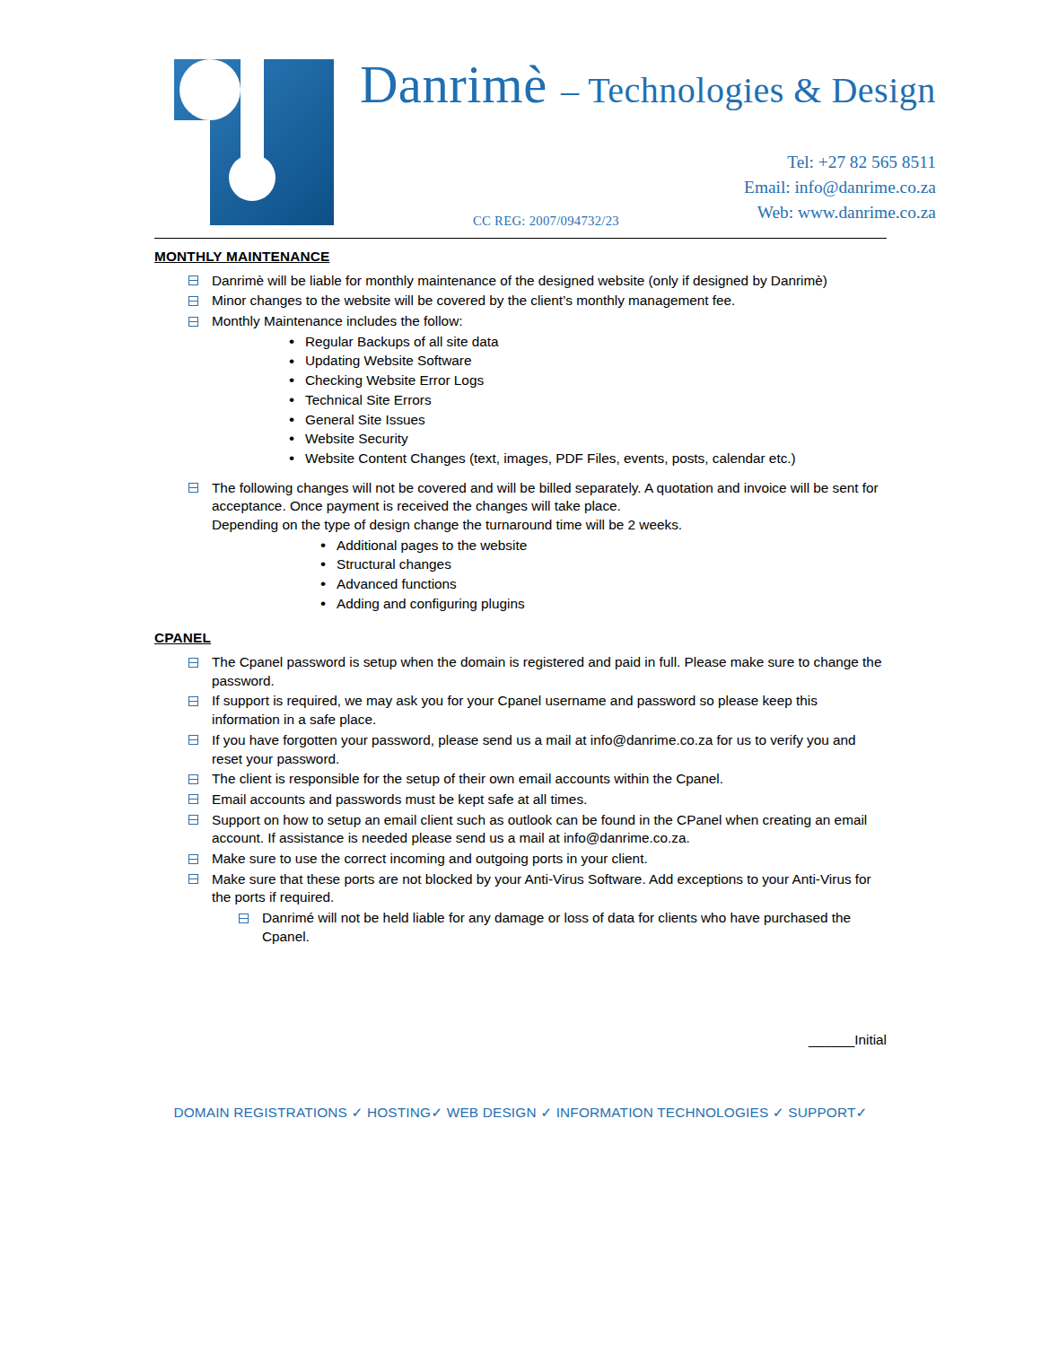Danrimè – Technologies & Design
Tel: +27 82 565 8511
Email: info@danrime.co.za
Web: www.danrime.co.za
CC REG: 2007/094732/23
MONTHLY MAINTENANCE
Danrimè will be liable for monthly maintenance of the designed website (only if designed by Danrimè)
Minor changes to the website will be covered by the client’s monthly management fee.
Monthly Maintenance includes the follow:
Regular Backups of all site data
Updating Website Software
Checking Website Error Logs
Technical Site Errors
General Site Issues
Website Security
Website Content Changes (text, images, PDF Files, events, posts, calendar etc.)
The following changes will not be covered and will be billed separately. A quotation and invoice will be sent for acceptance. Once payment is received the changes will take place.
Depending on the type of design change the turnaround time will be 2 weeks.
Additional pages to the website
Structural changes
Advanced functions
Adding and configuring plugins
CPANEL
The Cpanel password is setup when the domain is registered and paid in full. Please make sure to change the password.
If support is required, we may ask you for your Cpanel username and password so please keep this information in a safe place.
If you have forgotten your password, please send us a mail at info@danrime.co.za for us to verify you and reset your password.
The client is responsible for the setup of their own email accounts within the Cpanel.
Email accounts and passwords must be kept safe at all times.
Support on how to setup an email client such as outlook can be found in the CPanel when creating an email account. If assistance is needed please send us a mail at info@danrime.co.za.
Make sure to use the correct incoming and outgoing ports in your client.
Make sure that these ports are not blocked by your Anti-Virus Software. Add exceptions to your Anti-Virus for the ports if required.
Danrimé will not be held liable for any damage or loss of data for clients who have purchased the Cpanel.
______Initial
DOMAIN REGISTRATIONS ✓ HOSTING✓ WEB DESIGN ✓ INFORMATION TECHNOLOGIES ✓ SUPPORT✓